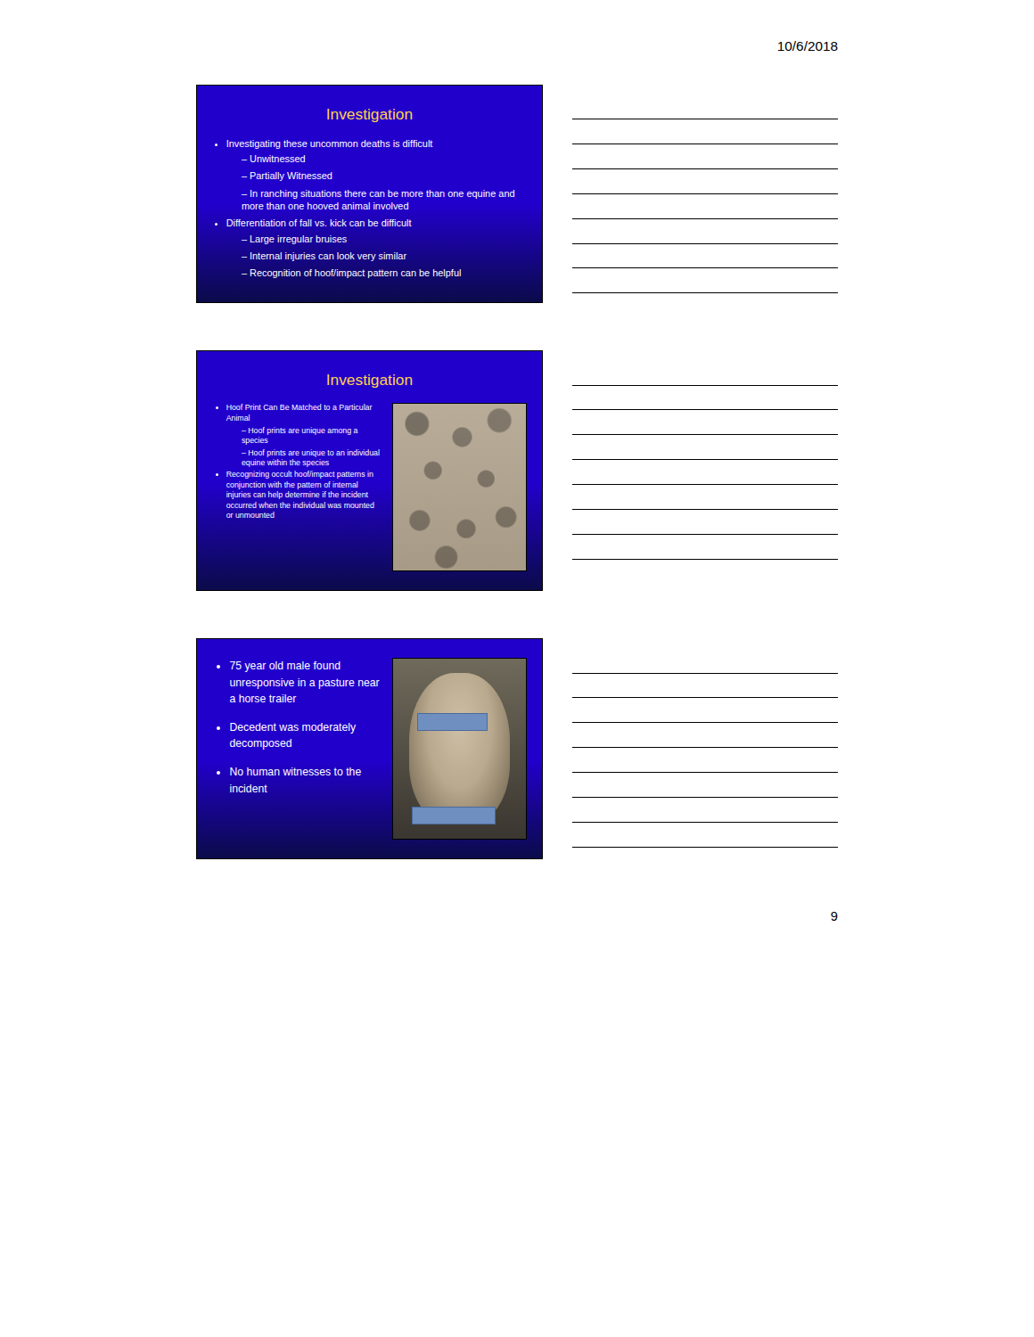10/6/2018
Investigation
Investigating these uncommon deaths is difficult
Unwitnessed
Partially Witnessed
In ranching situations there can be more than one equine and more than one hooved animal involved
Differentiation of fall vs. kick can be difficult
Large irregular bruises
Internal injuries can look very similar
Recognition of hoof/impact pattern can be helpful
Investigation
Hoof Print Can Be Matched to a Particular Animal
Hoof prints are unique among a species
Hoof prints are unique to an individual equine within the species
Recognizing occult hoof/impact patterns in conjunction with the pattern of internal injuries can help determine if the incident occurred when the individual was mounted or unmounted
75 year old male found unresponsive in a pasture near a horse trailer
Decedent was moderately decomposed
No human witnesses to the incident
9